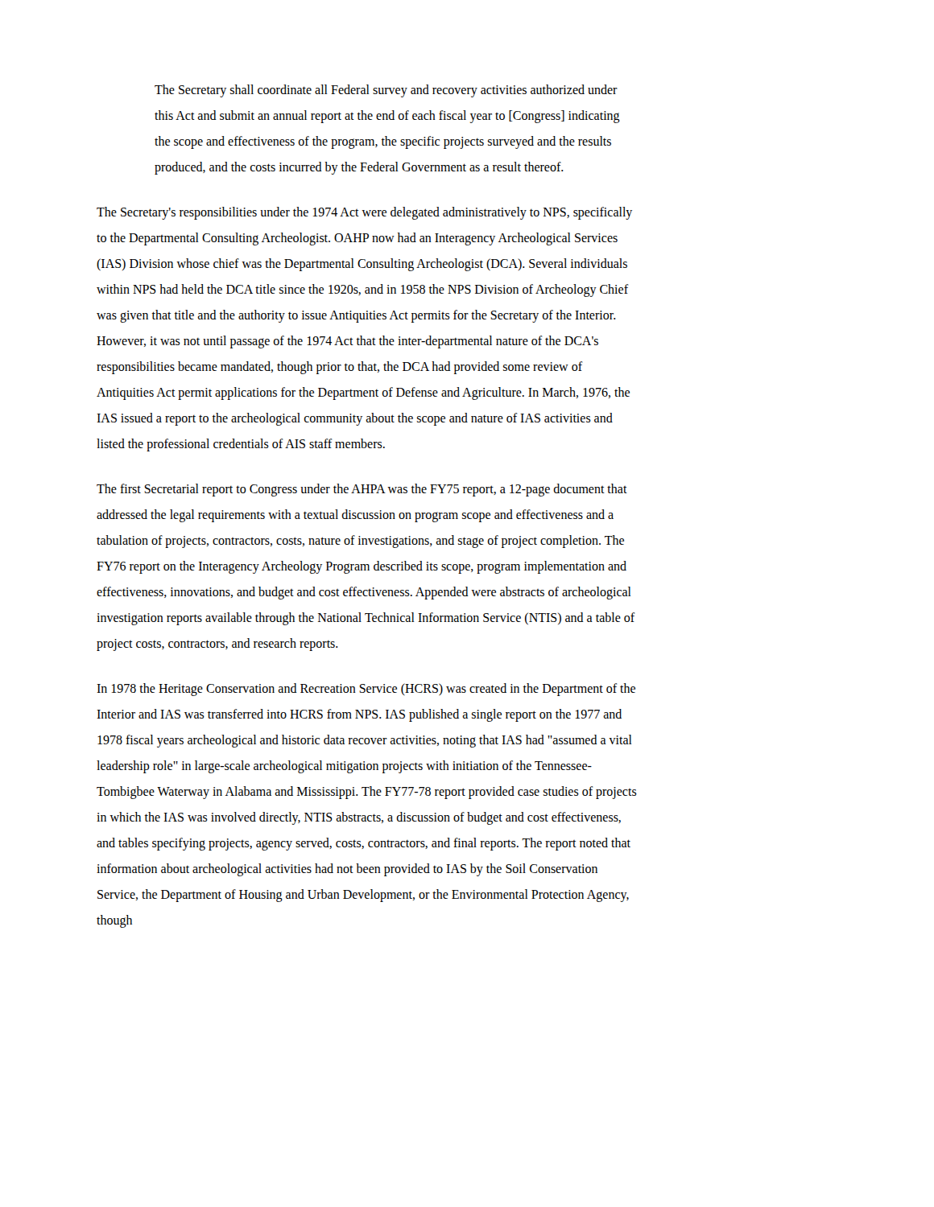The Secretary shall coordinate all Federal survey and recovery activities authorized under this Act and submit an annual report at the end of each fiscal year to [Congress] indicating the scope and effectiveness of the program, the specific projects surveyed and the results produced, and the costs incurred by the Federal Government as a result thereof.
The Secretary's responsibilities under the 1974 Act were delegated administratively to NPS, specifically to the Departmental Consulting Archeologist. OAHP now had an Interagency Archeological Services (IAS) Division whose chief was the Departmental Consulting Archeologist (DCA). Several individuals within NPS had held the DCA title since the 1920s, and in 1958 the NPS Division of Archeology Chief was given that title and the authority to issue Antiquities Act permits for the Secretary of the Interior. However, it was not until passage of the 1974 Act that the inter-departmental nature of the DCA's responsibilities became mandated, though prior to that, the DCA had provided some review of Antiquities Act permit applications for the Department of Defense and Agriculture. In March, 1976, the IAS issued a report to the archeological community about the scope and nature of IAS activities and listed the professional credentials of AIS staff members.
The first Secretarial report to Congress under the AHPA was the FY75 report, a 12-page document that addressed the legal requirements with a textual discussion on program scope and effectiveness and a tabulation of projects, contractors, costs, nature of investigations, and stage of project completion. The FY76 report on the Interagency Archeology Program described its scope, program implementation and effectiveness, innovations, and budget and cost effectiveness. Appended were abstracts of archeological investigation reports available through the National Technical Information Service (NTIS) and a table of project costs, contractors, and research reports.
In 1978 the Heritage Conservation and Recreation Service (HCRS) was created in the Department of the Interior and IAS was transferred into HCRS from NPS. IAS published a single report on the 1977 and 1978 fiscal years archeological and historic data recover activities, noting that IAS had "assumed a vital leadership role" in large-scale archeological mitigation projects with initiation of the Tennessee-Tombigbee Waterway in Alabama and Mississippi. The FY77-78 report provided case studies of projects in which the IAS was involved directly, NTIS abstracts, a discussion of budget and cost effectiveness, and tables specifying projects, agency served, costs, contractors, and final reports. The report noted that information about archeological activities had not been provided to IAS by the Soil Conservation Service, the Department of Housing and Urban Development, or the Environmental Protection Agency, though